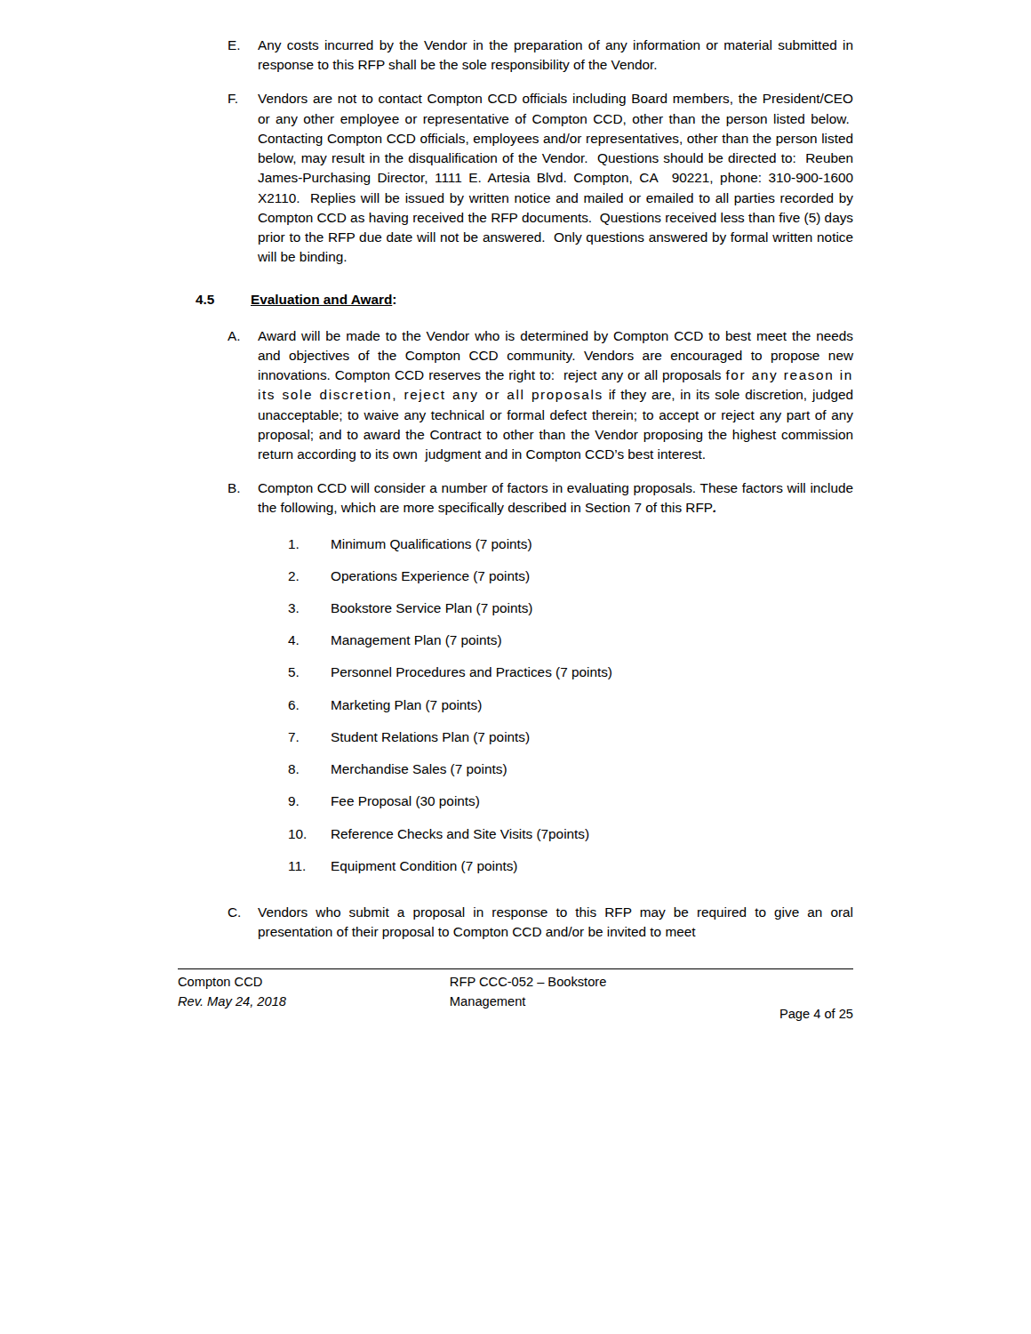E.
Any costs incurred by the Vendor in the preparation of any information or material submitted in response to this RFP shall be the sole responsibility of the Vendor.
F.
Vendors are not to contact Compton CCD officials including Board members, the President/CEO or any other employee or representative of Compton CCD, other than the person listed below. Contacting Compton CCD officials, employees and/or representatives, other than the person listed below, may result in the disqualification of the Vendor. Questions should be directed to: Reuben James-Purchasing Director, 1111 E. Artesia Blvd. Compton, CA 90221, phone: 310-900-1600 X2110. Replies will be issued by written notice and mailed or emailed to all parties recorded by Compton CCD as having received the RFP documents. Questions received less than five (5) days prior to the RFP due date will not be answered. Only questions answered by formal written notice will be binding.
4.5
Evaluation and Award:
A.
Award will be made to the Vendor who is determined by Compton CCD to best meet the needs and objectives of the Compton CCD community. Vendors are encouraged to propose new innovations. Compton CCD reserves the right to: reject any or all proposals for any reason in its sole discretion, reject any or all proposals if they are, in its sole discretion, judged unacceptable; to waive any technical or formal defect therein; to accept or reject any part of any proposal; and to award the Contract to other than the Vendor proposing the highest commission return according to its own judgment and in Compton CCD’s best interest.
B.
Compton CCD will consider a number of factors in evaluating proposals. These factors will include the following, which are more specifically described in Section 7 of this RFP.
1. Minimum Qualifications (7 points)
2. Operations Experience (7 points)
3. Bookstore Service Plan (7 points)
4. Management Plan (7 points)
5. Personnel Procedures and Practices (7 points)
6. Marketing Plan (7 points)
7. Student Relations Plan (7 points)
8. Merchandise Sales (7 points)
9. Fee Proposal (30 points)
10. Reference Checks and Site Visits (7points)
11. Equipment Condition (7 points)
C.
Vendors who submit a proposal in response to this RFP may be required to give an oral presentation of their proposal to Compton CCD and/or be invited to meet
Compton CCD
Rev. May 24, 2018
RFP CCC-052 – Bookstore
Management
Page 4 of 25